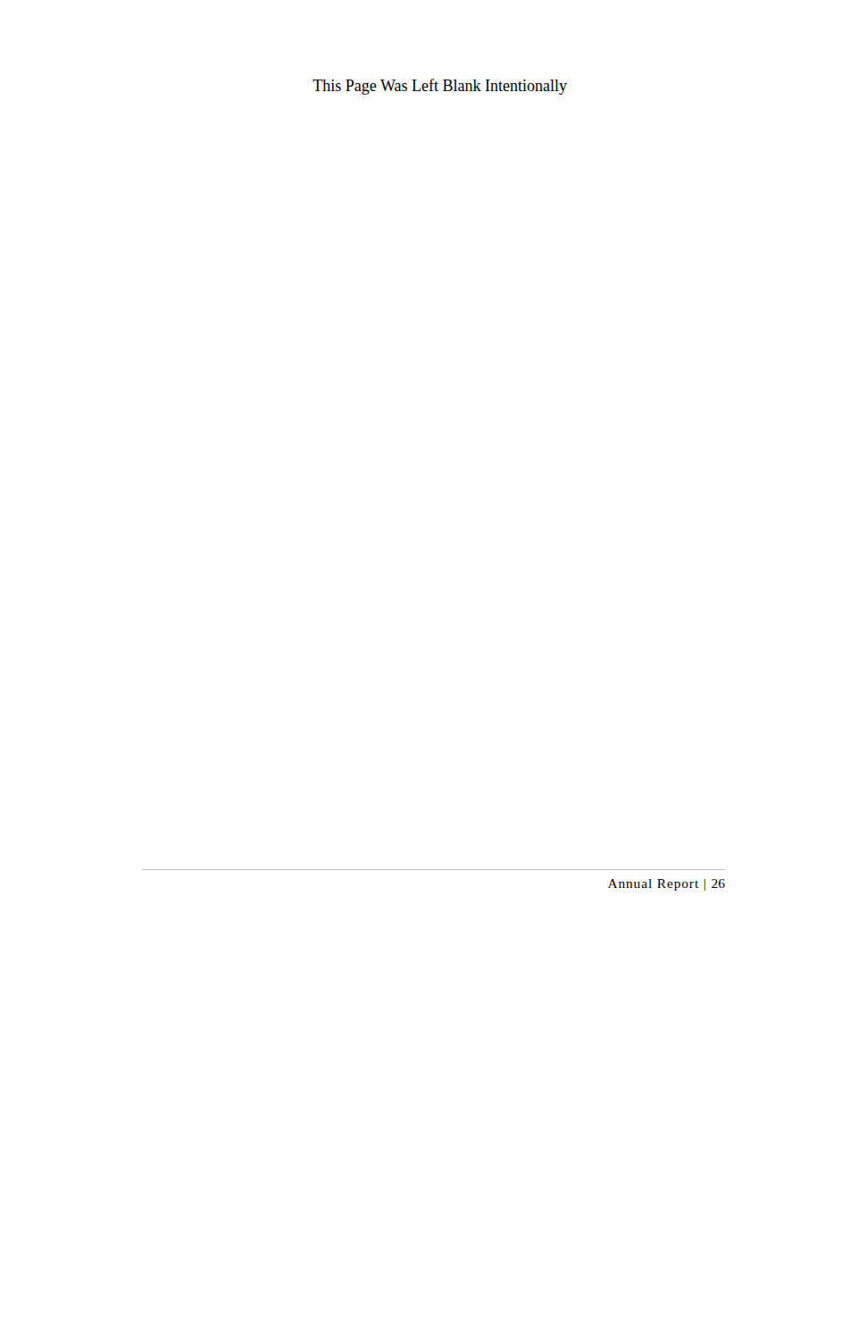This Page Was Left Blank Intentionally
Annual Report | 26